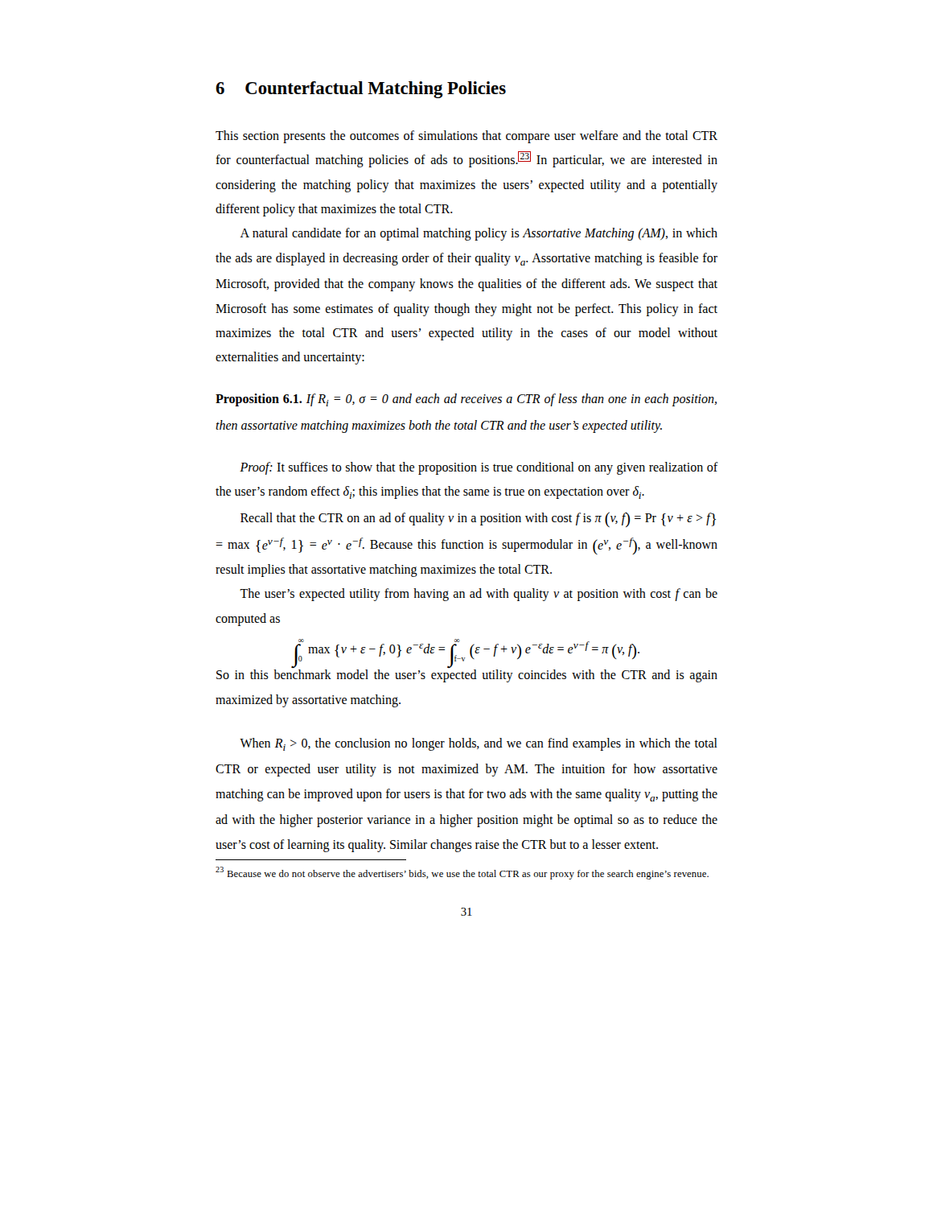6 Counterfactual Matching Policies
This section presents the outcomes of simulations that compare user welfare and the total CTR for counterfactual matching policies of ads to positions.23 In particular, we are interested in considering the matching policy that maximizes the users’ expected utility and a potentially different policy that maximizes the total CTR.
A natural candidate for an optimal matching policy is Assortative Matching (AM), in which the ads are displayed in decreasing order of their quality va. Assortative matching is feasible for Microsoft, provided that the company knows the qualities of the different ads. We suspect that Microsoft has some estimates of quality though they might not be perfect. This policy in fact maximizes the total CTR and users’ expected utility in the cases of our model without externalities and uncertainty:
Proposition 6.1. If Ri = 0, σ = 0 and each ad receives a CTR of less than one in each position, then assortative matching maximizes both the total CTR and the user’s expected utility.
Proof: It suffices to show that the proposition is true conditional on any given realization of the user’s random effect δi; this implies that the same is true on expectation over δi.
Recall that the CTR on an ad of quality v in a position with cost f is π (v, f) = Pr {v + ε > f} = max {ev−f, 1} = ev · e−f. Because this function is supermodular in (ev, e−f), a well-known result implies that assortative matching maximizes the total CTR.
The user’s expected utility from having an ad with quality v at position with cost f can be computed as
∫∞0 max {v + ε − f, 0} e−εdε = ∫∞f−v (ε − f + v) e−εdε = ev−f = π (v, f).
So in this benchmark model the user’s expected utility coincides with the CTR and is again maximized by assortative matching.
When Ri > 0, the conclusion no longer holds, and we can find examples in which the total CTR or expected user utility is not maximized by AM. The intuition for how assortative matching can be improved upon for users is that for two ads with the same quality va, putting the ad with the higher posterior variance in a higher position might be optimal so as to reduce the user’s cost of learning its quality. Similar changes raise the CTR but to a lesser extent.
23 Because we do not observe the advertisers’ bids, we use the total CTR as our proxy for the search engine’s revenue.
31